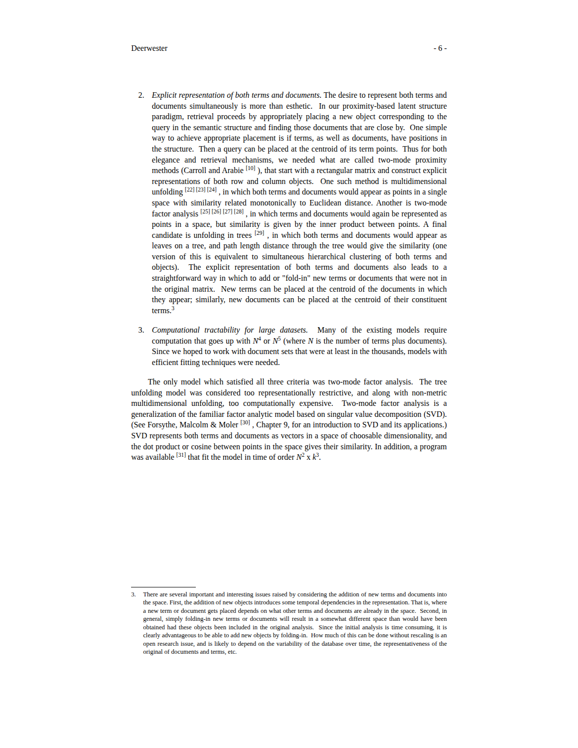Deerwester
- 6 -
2. Explicit representation of both terms and documents. The desire to represent both terms and documents simultaneously is more than esthetic. In our proximity-based latent structure paradigm, retrieval proceeds by appropriately placing a new object corresponding to the query in the semantic structure and finding those documents that are close by. One simple way to achieve appropriate placement is if terms, as well as documents, have positions in the structure. Then a query can be placed at the centroid of its term points. Thus for both elegance and retrieval mechanisms, we needed what are called two-mode proximity methods (Carroll and Arabie [10] ), that start with a rectangular matrix and construct explicit representations of both row and column objects. One such method is multidimensional unfolding [22] [23] [24] , in which both terms and documents would appear as points in a single space with similarity related monotonically to Euclidean distance. Another is two-mode factor analysis [25] [26] [27] [28] , in which terms and documents would again be represented as points in a space, but similarity is given by the inner product between points. A final candidate is unfolding in trees [29] , in which both terms and documents would appear as leaves on a tree, and path length distance through the tree would give the similarity (one version of this is equivalent to simultaneous hierarchical clustering of both terms and objects). The explicit representation of both terms and documents also leads to a straightforward way in which to add or "fold-in" new terms or documents that were not in the original matrix. New terms can be placed at the centroid of the documents in which they appear; similarly, new documents can be placed at the centroid of their constituent terms.3
3. Computational tractability for large datasets. Many of the existing models require computation that goes up with N4 or N5 (where N is the number of terms plus documents). Since we hoped to work with document sets that were at least in the thousands, models with efficient fitting techniques were needed.
The only model which satisfied all three criteria was two-mode factor analysis. The tree unfolding model was considered too representationally restrictive, and along with non-metric multidimensional unfolding, too computationally expensive. Two-mode factor analysis is a generalization of the familiar factor analytic model based on singular value decomposition (SVD). (See Forsythe, Malcolm & Moler [30] , Chapter 9, for an introduction to SVD and its applications.) SVD represents both terms and documents as vectors in a space of choosable dimensionality, and the dot product or cosine between points in the space gives their similarity. In addition, a program was available [31] that fit the model in time of order N2 x k3.
3. There are several important and interesting issues raised by considering the addition of new terms and documents into the space. First, the addition of new objects introduces some temporal dependencies in the representation. That is, where a new term or document gets placed depends on what other terms and documents are already in the space. Second, in general, simply folding-in new terms or documents will result in a somewhat different space than would have been obtained had these objects been included in the original analysis. Since the initial analysis is time consuming, it is clearly advantageous to be able to add new objects by folding-in. How much of this can be done without rescaling is an open research issue, and is likely to depend on the variability of the database over time, the representativeness of the original of documents and terms, etc.